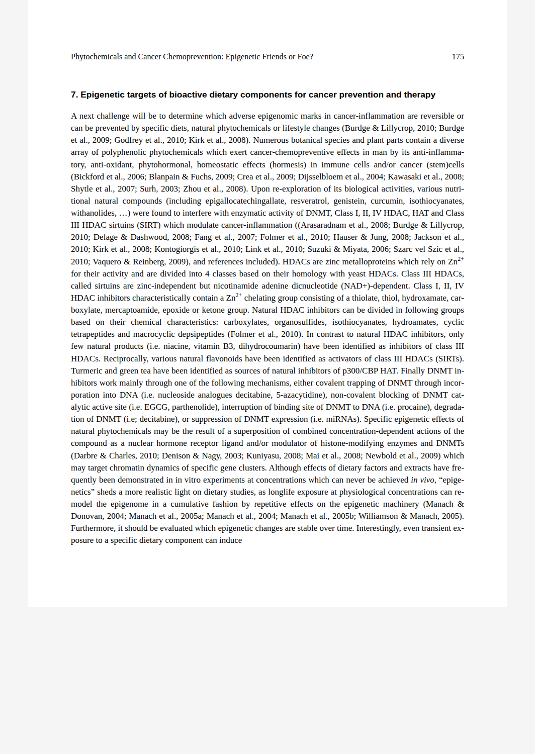Phytochemicals and Cancer Chemoprevention: Epigenetic Friends or Foe? 175
7. Epigenetic targets of bioactive dietary components for cancer prevention and therapy
A next challenge will be to determine which adverse epigenomic marks in cancer-inflammation are reversible or can be prevented by specific diets, natural phytochemicals or lifestyle changes (Burdge & Lillycrop, 2010; Burdge et al., 2009; Godfrey et al., 2010; Kirk et al., 2008). Numerous botanical species and plant parts contain a diverse array of polyphenolic phytochemicals which exert cancer-chemopreventive effects in man by its anti-inflammatory, anti-oxidant, phytohormonal, homeostatic effects (hormesis) in immune cells and/or cancer (stem)cells (Bickford et al., 2006; Blanpain & Fuchs, 2009; Crea et al., 2009; Dijsselbloem et al., 2004; Kawasaki et al., 2008; Shytle et al., 2007; Surh, 2003; Zhou et al., 2008). Upon re-exploration of its biological activities, various nutritional natural compounds (including epigallocatechingallate, resveratrol, genistein, curcumin, isothiocyanates, withanolides, …) were found to interfere with enzymatic activity of DNMT, Class I, II, IV HDAC, HAT and Class III HDAC sirtuins (SIRT) which modulate cancer-inflammation ((Arasaradnam et al., 2008; Burdge & Lillycrop, 2010; Delage & Dashwood, 2008; Fang et al., 2007; Folmer et al., 2010; Hauser & Jung, 2008; Jackson et al., 2010; Kirk et al., 2008; Kontogiorgis et al., 2010; Link et al., 2010; Suzuki & Miyata, 2006; Szarc vel Szic et al., 2010; Vaquero & Reinberg, 2009), and references included). HDACs are zinc metalloproteins which rely on Zn2+ for their activity and are divided into 4 classes based on their homology with yeast HDACs. Class III HDACs, called sirtuins are zinc-independent but nicotinamide adenine dicnucleotide (NAD+)-dependent. Class I, II, IV HDAC inhibitors characteristically contain a Zn2+ chelating group consisting of a thiolate, thiol, hydroxamate, carboxylate, mercaptoamide, epoxide or ketone group. Natural HDAC inhibitors can be divided in following groups based on their chemical characteristics: carboxylates, organosulfides, isothiocyanates, hydroamates, cyclic tetrapeptides and macrocyclic depsipeptides (Folmer et al., 2010). In contrast to natural HDAC inhibitors, only few natural products (i.e. niacine, vitamin B3, dihydrocoumarin) have been identified as inhibitors of class III HDACs. Reciprocally, various natural flavonoids have been identified as activators of class III HDACs (SIRTs). Turmeric and green tea have been identified as sources of natural inhibitors of p300/CBP HAT. Finally DNMT inhibitors work mainly through one of the following mechanisms, either covalent trapping of DNMT through incorporation into DNA (i.e. nucleoside analogues decitabine, 5-azacytidine), non-covalent blocking of DNMT catalytic active site (i.e. EGCG, parthenolide), interruption of binding site of DNMT to DNA (i.e. procaine), degradation of DNMT (i.e; decitabine), or suppression of DNMT expression (i.e. miRNAs). Specific epigenetic effects of natural phytochemicals may be the result of a superposition of combined concentration-dependent actions of the compound as a nuclear hormone receptor ligand and/or modulator of histone-modifying enzymes and DNMTs (Darbre & Charles, 2010; Denison & Nagy, 2003; Kuniyasu, 2008; Mai et al., 2008; Newbold et al., 2009) which may target chromatin dynamics of specific gene clusters. Although effects of dietary factors and extracts have frequently been demonstrated in in vitro experiments at concentrations which can never be achieved in vivo, “epigenetics” sheds a more realistic light on dietary studies, as longlife exposure at physiological concentrations can remodel the epigenome in a cumulative fashion by repetitive effects on the epigenetic machinery (Manach & Donovan, 2004; Manach et al., 2005a; Manach et al., 2004; Manach et al., 2005b; Williamson & Manach, 2005). Furthermore, it should be evaluated which epigenetic changes are stable over time. Interestingly, even transient exposure to a specific dietary component can induce